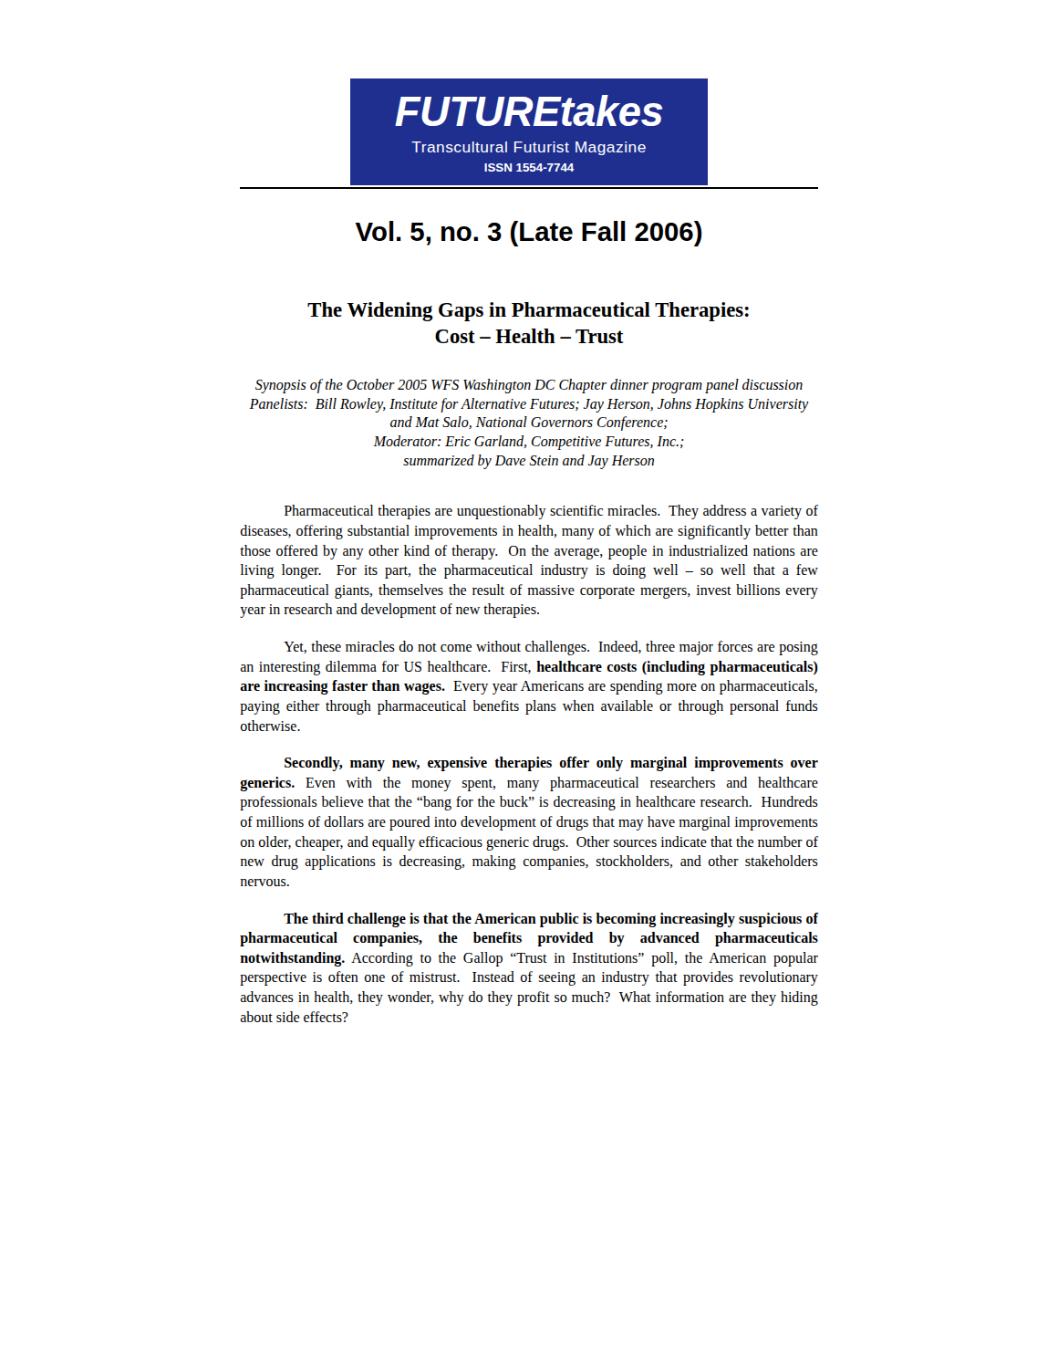FUTUREtakes
Transcultural Futurist Magazine
ISSN 1554-7744
Vol. 5, no. 3 (Late Fall 2006)
The Widening Gaps in Pharmaceutical Therapies:
Cost – Health – Trust
Synopsis of the October 2005 WFS Washington DC Chapter dinner program panel discussion
Panelists: Bill Rowley, Institute for Alternative Futures; Jay Herson, Johns Hopkins University
and Mat Salo, National Governors Conference;
Moderator: Eric Garland, Competitive Futures, Inc.;
summarized by Dave Stein and Jay Herson
Pharmaceutical therapies are unquestionably scientific miracles. They address a variety of diseases, offering substantial improvements in health, many of which are significantly better than those offered by any other kind of therapy. On the average, people in industrialized nations are living longer. For its part, the pharmaceutical industry is doing well – so well that a few pharmaceutical giants, themselves the result of massive corporate mergers, invest billions every year in research and development of new therapies.
Yet, these miracles do not come without challenges. Indeed, three major forces are posing an interesting dilemma for US healthcare. First, healthcare costs (including pharmaceuticals) are increasing faster than wages. Every year Americans are spending more on pharmaceuticals, paying either through pharmaceutical benefits plans when available or through personal funds otherwise.
Secondly, many new, expensive therapies offer only marginal improvements over generics. Even with the money spent, many pharmaceutical researchers and healthcare professionals believe that the “bang for the buck” is decreasing in healthcare research. Hundreds of millions of dollars are poured into development of drugs that may have marginal improvements on older, cheaper, and equally efficacious generic drugs. Other sources indicate that the number of new drug applications is decreasing, making companies, stockholders, and other stakeholders nervous.
The third challenge is that the American public is becoming increasingly suspicious of pharmaceutical companies, the benefits provided by advanced pharmaceuticals notwithstanding. According to the Gallop “Trust in Institutions” poll, the American popular perspective is often one of mistrust. Instead of seeing an industry that provides revolutionary advances in health, they wonder, why do they profit so much? What information are they hiding about side effects?